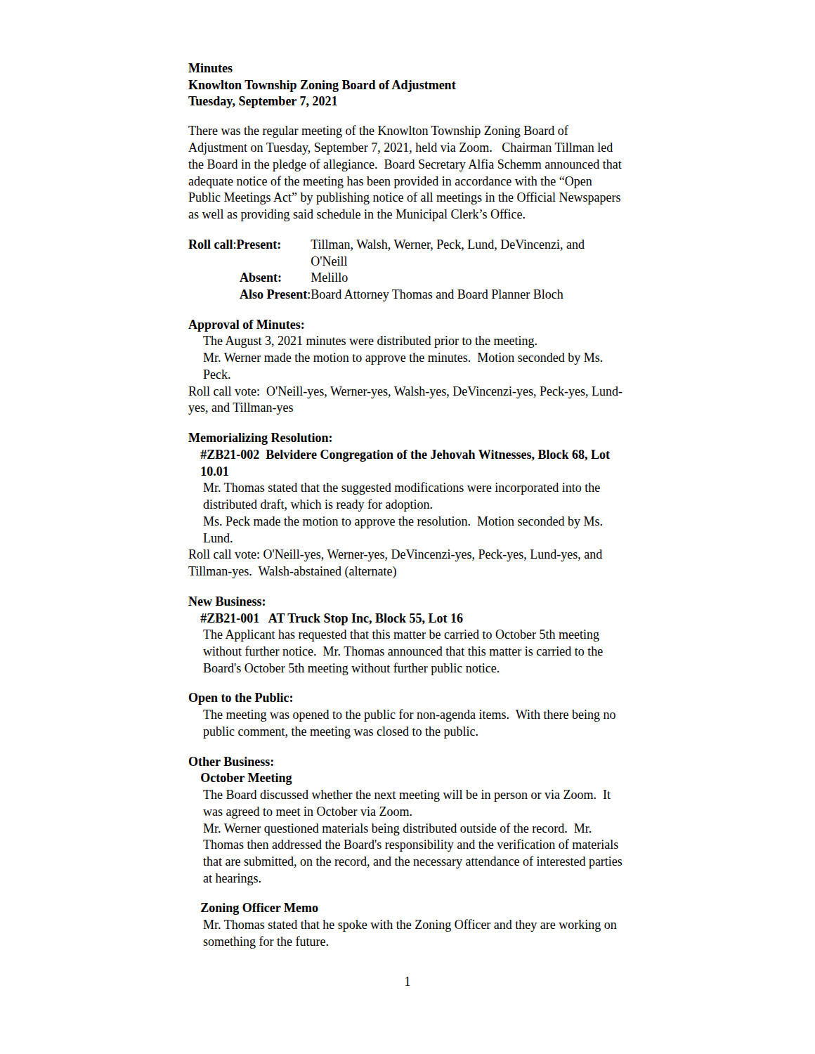Minutes
Knowlton Township Zoning Board of Adjustment
Tuesday, September 7, 2021
There was the regular meeting of the Knowlton Township Zoning Board of Adjustment on Tuesday, September 7, 2021, held via Zoom. Chairman Tillman led the Board in the pledge of allegiance. Board Secretary Alfia Schemm announced that adequate notice of the meeting has been provided in accordance with the “Open Public Meetings Act” by publishing notice of all meetings in the Official Newspapers as well as providing said schedule in the Municipal Clerk’s Office.
| Roll call : | Present: | Tillman, Walsh, Werner, Peck, Lund, DeVincenzi, and |
| | | O'Neill |
| | Absent: | Melillo |
| | Also Present : | Board Attorney Thomas and Board Planner Bloch |
Approval of Minutes:
The August 3, 2021 minutes were distributed prior to the meeting.
Mr. Werner made the motion to approve the minutes. Motion seconded by Ms. Peck.
Roll call vote: O'Neill-yes, Werner-yes, Walsh-yes, DeVincenzi-yes, Peck-yes, Lund-yes, and Tillman-yes
Memorializing Resolution:
#ZB21-002 Belvidere Congregation of the Jehovah Witnesses, Block 68, Lot 10.01
Mr. Thomas stated that the suggested modifications were incorporated into the distributed draft, which is ready for adoption.
Ms. Peck made the motion to approve the resolution. Motion seconded by Ms. Lund.
Roll call vote: O'Neill-yes, Werner-yes, DeVincenzi-yes, Peck-yes, Lund-yes, and Tillman-yes. Walsh-abstained (alternate)
New Business:
#ZB21-001 AT Truck Stop Inc, Block 55, Lot 16
The Applicant has requested that this matter be carried to October 5th meeting without further notice. Mr. Thomas announced that this matter is carried to the Board's October 5th meeting without further public notice.
Open to the Public:
The meeting was opened to the public for non-agenda items. With there being no public comment, the meeting was closed to the public.
Other Business:
October Meeting
The Board discussed whether the next meeting will be in person or via Zoom. It was agreed to meet in October via Zoom.
Mr. Werner questioned materials being distributed outside of the record. Mr. Thomas then addressed the Board's responsibility and the verification of materials that are submitted, on the record, and the necessary attendance of interested parties at hearings.
Zoning Officer Memo
Mr. Thomas stated that he spoke with the Zoning Officer and they are working on something for the future.
1